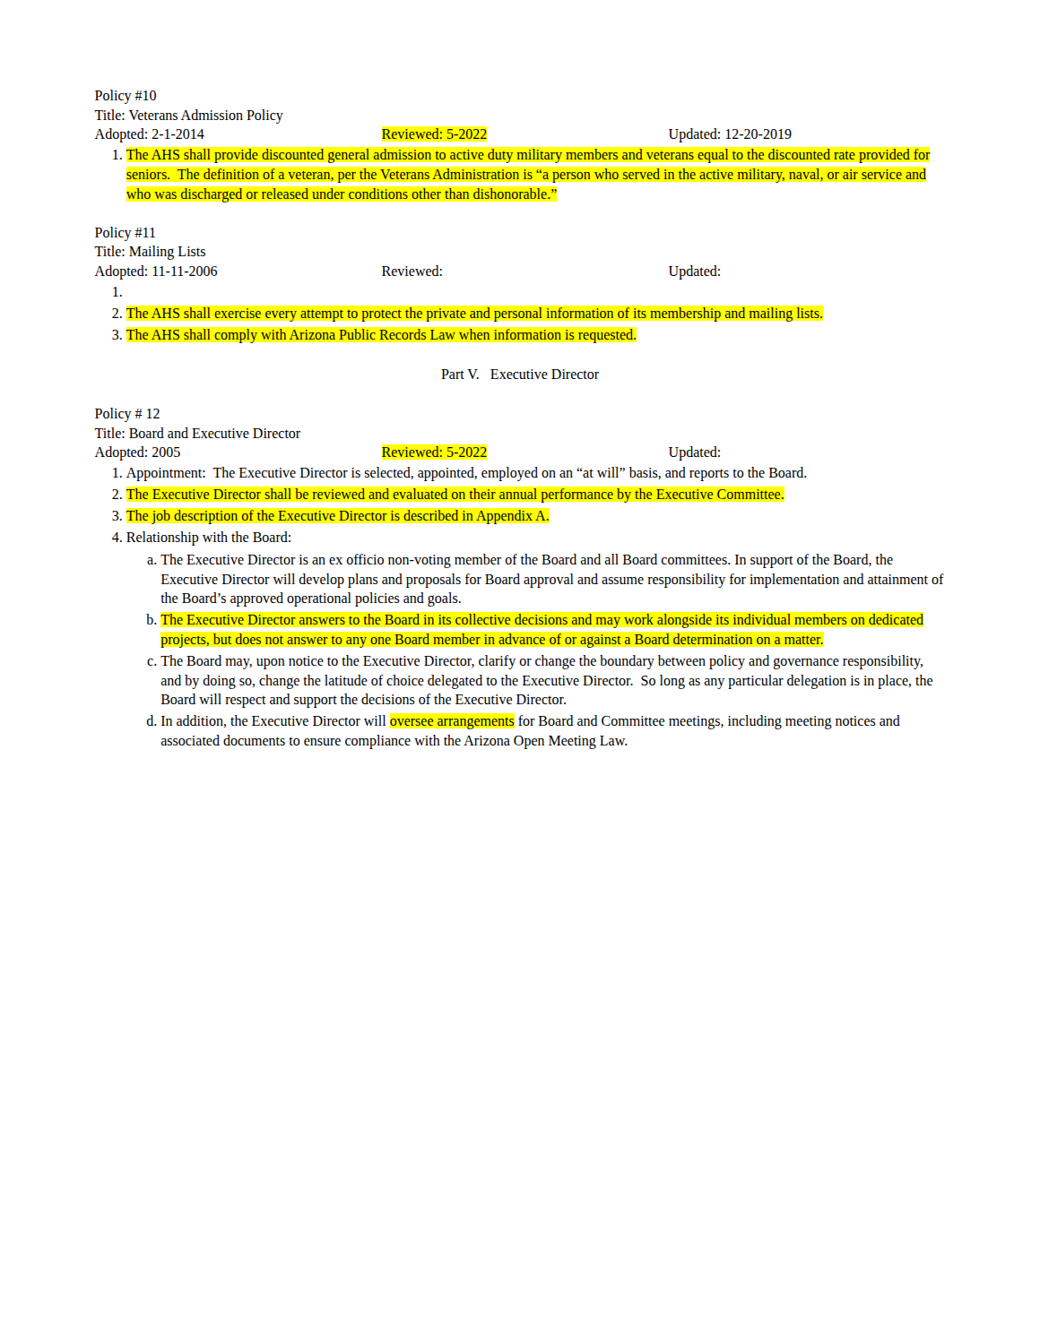Policy #10
Title: Veterans Admission Policy
Adopted: 2-1-2014 Reviewed: 5-2022 Updated: 12-20-2019
The AHS shall provide discounted general admission to active duty military members and veterans equal to the discounted rate provided for seniors. The definition of a veteran, per the Veterans Administration is “a person who served in the active military, naval, or air service and who was discharged or released under conditions other than dishonorable.”
Policy #11
Title: Mailing Lists
Adopted: 11-11-2006 Reviewed: Updated:
The AHS shall exercise every attempt to protect the private and personal information of its membership and mailing lists.
The AHS shall comply with Arizona Public Records Law when information is requested.
Part V. Executive Director
Policy # 12
Title: Board and Executive Director
Adopted: 2005 Reviewed: 5-2022 Updated:
Appointment: The Executive Director is selected, appointed, employed on an “at will” basis, and reports to the Board.
The Executive Director shall be reviewed and evaluated on their annual performance by the Executive Committee.
The job description of the Executive Director is described in Appendix A.
Relationship with the Board:
The Executive Director is an ex officio non-voting member of the Board and all Board committees. In support of the Board, the Executive Director will develop plans and proposals for Board approval and assume responsibility for implementation and attainment of the Board’s approved operational policies and goals.
The Executive Director answers to the Board in its collective decisions and may work alongside its individual members on dedicated projects, but does not answer to any one Board member in advance of or against a Board determination on a matter.
The Board may, upon notice to the Executive Director, clarify or change the boundary between policy and governance responsibility, and by doing so, change the latitude of choice delegated to the Executive Director. So long as any particular delegation is in place, the Board will respect and support the decisions of the Executive Director.
In addition, the Executive Director will oversee arrangements for Board and Committee meetings, including meeting notices and associated documents to ensure compliance with the Arizona Open Meeting Law.